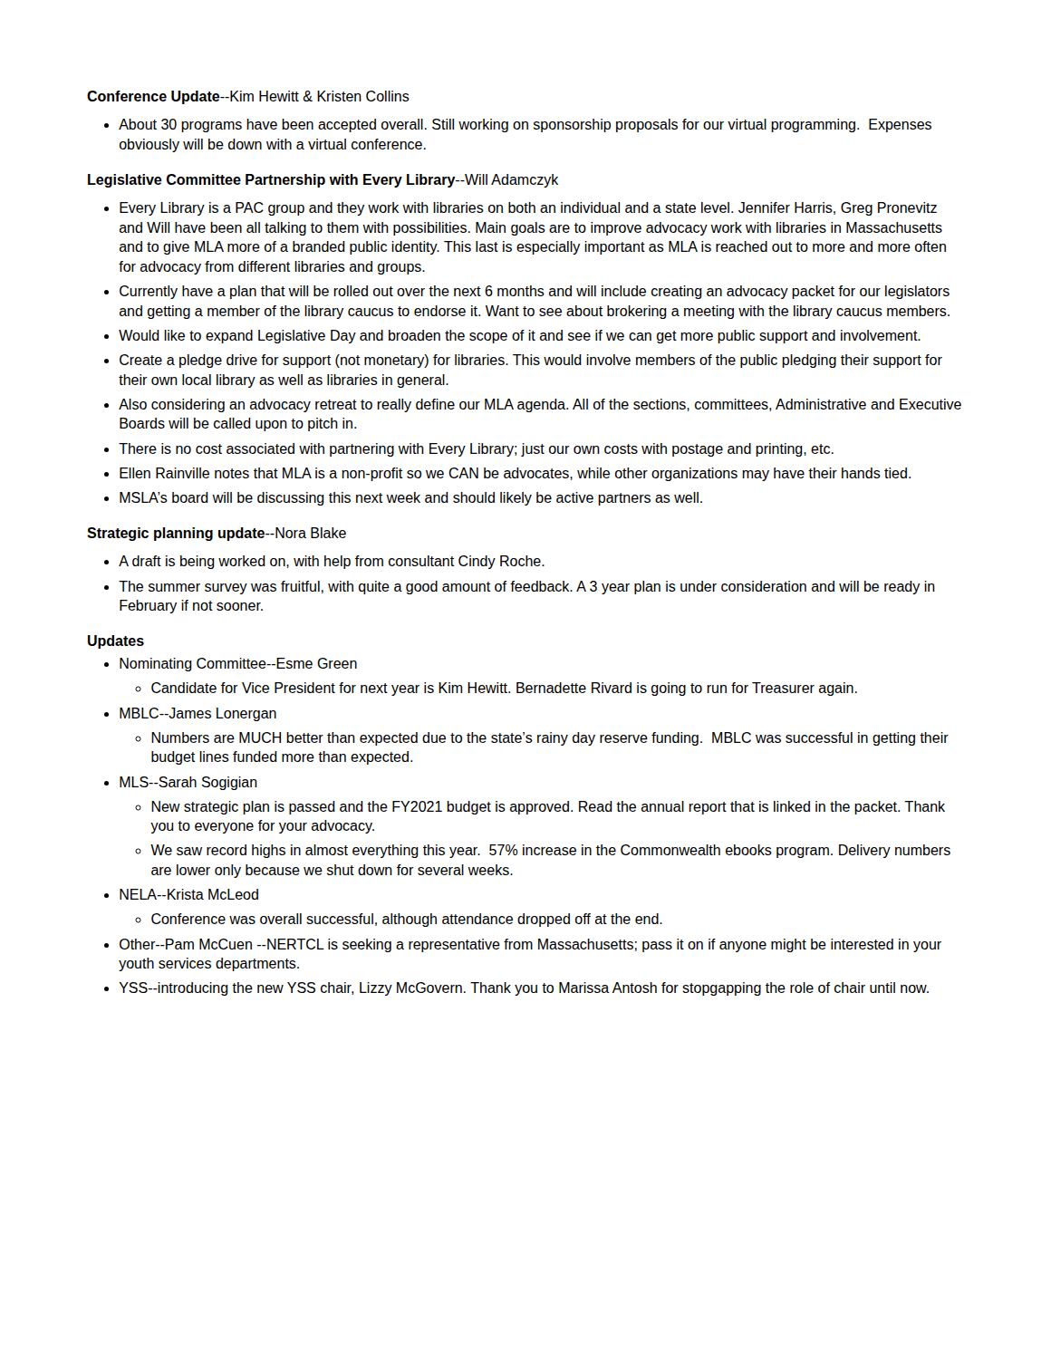Conference Update--Kim Hewitt & Kristen Collins
About 30 programs have been accepted overall. Still working on sponsorship proposals for our virtual programming. Expenses obviously will be down with a virtual conference.
Legislative Committee Partnership with Every Library--Will Adamczyk
Every Library is a PAC group and they work with libraries on both an individual and a state level. Jennifer Harris, Greg Pronevitz and Will have been all talking to them with possibilities. Main goals are to improve advocacy work with libraries in Massachusetts and to give MLA more of a branded public identity. This last is especially important as MLA is reached out to more and more often for advocacy from different libraries and groups.
Currently have a plan that will be rolled out over the next 6 months and will include creating an advocacy packet for our legislators and getting a member of the library caucus to endorse it. Want to see about brokering a meeting with the library caucus members.
Would like to expand Legislative Day and broaden the scope of it and see if we can get more public support and involvement.
Create a pledge drive for support (not monetary) for libraries. This would involve members of the public pledging their support for their own local library as well as libraries in general.
Also considering an advocacy retreat to really define our MLA agenda. All of the sections, committees, Administrative and Executive Boards will be called upon to pitch in.
There is no cost associated with partnering with Every Library; just our own costs with postage and printing, etc.
Ellen Rainville notes that MLA is a non-profit so we CAN be advocates, while other organizations may have their hands tied.
MSLA’s board will be discussing this next week and should likely be active partners as well.
Strategic planning update--Nora Blake
A draft is being worked on, with help from consultant Cindy Roche.
The summer survey was fruitful, with quite a good amount of feedback. A 3 year plan is under consideration and will be ready in February if not sooner.
Updates
Nominating Committee--Esme Green
Candidate for Vice President for next year is Kim Hewitt. Bernadette Rivard is going to run for Treasurer again.
MBLC--James Lonergan
Numbers are MUCH better than expected due to the state’s rainy day reserve funding. MBLC was successful in getting their budget lines funded more than expected.
MLS--Sarah Sogigian
New strategic plan is passed and the FY2021 budget is approved. Read the annual report that is linked in the packet. Thank you to everyone for your advocacy.
We saw record highs in almost everything this year. 57% increase in the Commonwealth ebooks program. Delivery numbers are lower only because we shut down for several weeks.
NELA--Krista McLeod
Conference was overall successful, although attendance dropped off at the end.
Other--Pam McCuen --NERTCL is seeking a representative from Massachusetts; pass it on if anyone might be interested in your youth services departments.
YSS--introducing the new YSS chair, Lizzy McGovern. Thank you to Marissa Antosh for stopgapping the role of chair until now.